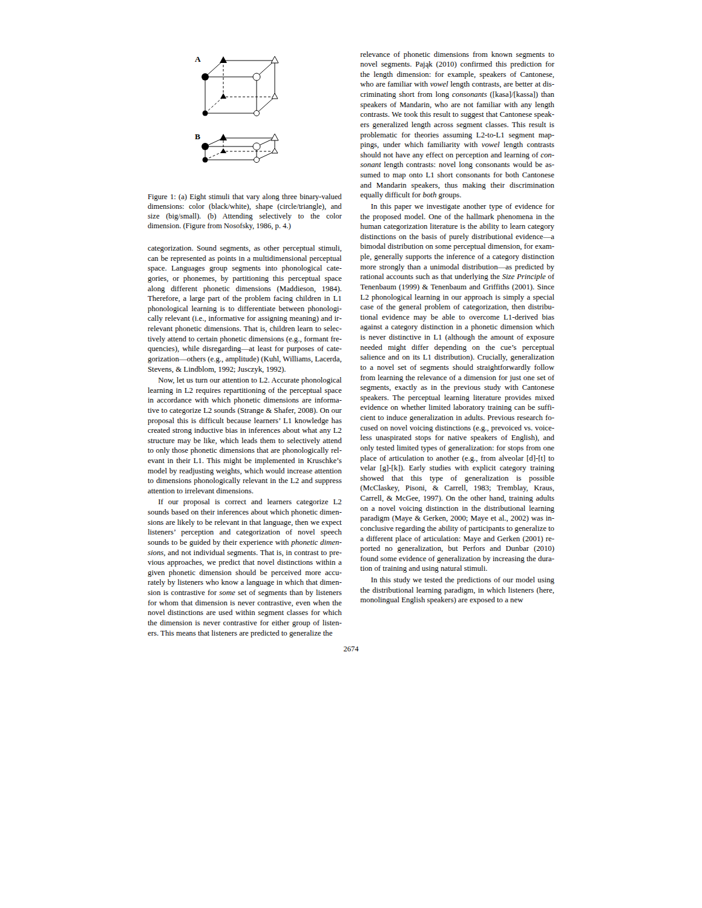A B
Figure 1: (a) Eight stimuli that vary along three binary-valued dimensions: color (black/white), shape (circle/triangle), and size (big/small). (b) Attending selectively to the color dimension. (Figure from Nosofsky, 1986, p. 4.)
categorization. Sound segments, as other perceptual stimuli, can be represented as points in a multidimensional perceptual space. Languages group segments into phonological categories, or phonemes, by partitioning this perceptual space along different phonetic dimensions (Maddieson, 1984). Therefore, a large part of the problem facing children in L1 phonological learning is to differentiate between phonologically relevant (i.e., informative for assigning meaning) and irrelevant phonetic dimensions. That is, children learn to selectively attend to certain phonetic dimensions (e.g., formant frequencies), while disregarding—at least for purposes of categorization—others (e.g., amplitude) (Kuhl, Williams, Lacerda, Stevens, & Lindblom, 1992; Jusczyk, 1992).
Now, let us turn our attention to L2. Accurate phonological learning in L2 requires repartitioning of the perceptual space in accordance with which phonetic dimensions are informative to categorize L2 sounds (Strange & Shafer, 2008). On our proposal this is difficult because learners’ L1 knowledge has created strong inductive bias in inferences about what any L2 structure may be like, which leads them to selectively attend to only those phonetic dimensions that are phonologically relevant in their L1. This might be implemented in Kruschke’s model by readjusting weights, which would increase attention to dimensions phonologically relevant in the L2 and suppress attention to irrelevant dimensions.
If our proposal is correct and learners categorize L2 sounds based on their inferences about which phonetic dimensions are likely to be relevant in that language, then we expect listeners’ perception and categorization of novel speech sounds to be guided by their experience with phonetic dimensions, and not individual segments. That is, in contrast to previous approaches, we predict that novel distinctions within a given phonetic dimension should be perceived more accurately by listeners who know a language in which that dimension is contrastive for some set of segments than by listeners for whom that dimension is never contrastive, even when the novel distinctions are used within segment classes for which the dimension is never contrastive for either group of listeners. This means that listeners are predicted to generalize the
relevance of phonetic dimensions from known segments to novel segments. Pająk (2010) confirmed this prediction for the length dimension: for example, speakers of Cantonese, who are familiar with vowel length contrasts, are better at discriminating short from long consonants ([kasa]/[kassa]) than speakers of Mandarin, who are not familiar with any length contrasts. We took this result to suggest that Cantonese speakers generalized length across segment classes. This result is problematic for theories assuming L2-to-L1 segment mappings, under which familiarity with vowel length contrasts should not have any effect on perception and learning of consonant length contrasts: novel long consonants would be assumed to map onto L1 short consonants for both Cantonese and Mandarin speakers, thus making their discrimination equally difficult for both groups.
In this paper we investigate another type of evidence for the proposed model. One of the hallmark phenomena in the human categorization literature is the ability to learn category distinctions on the basis of purely distributional evidence—a bimodal distribution on some perceptual dimension, for example, generally supports the inference of a category distinction more strongly than a unimodal distribution—as predicted by rational accounts such as that underlying the Size Principle of Tenenbaum (1999) & Tenenbaum and Griffiths (2001). Since L2 phonological learning in our approach is simply a special case of the general problem of categorization, then distributional evidence may be able to overcome L1-derived bias against a category distinction in a phonetic dimension which is never distinctive in L1 (although the amount of exposure needed might differ depending on the cue’s perceptual salience and on its L1 distribution). Crucially, generalization to a novel set of segments should straightforwardly follow from learning the relevance of a dimension for just one set of segments, exactly as in the previous study with Cantonese speakers. The perceptual learning literature provides mixed evidence on whether limited laboratory training can be sufficient to induce generalization in adults. Previous research focused on novel voicing distinctions (e.g., prevoiced vs. voiceless unaspirated stops for native speakers of English), and only tested limited types of generalization: for stops from one place of articulation to another (e.g., from alveolar [d]-[t] to velar [g]-[k]). Early studies with explicit category training showed that this type of generalization is possible (McClaskey, Pisoni, & Carrell, 1983; Tremblay, Kraus, Carrell, & McGee, 1997). On the other hand, training adults on a novel voicing distinction in the distributional learning paradigm (Maye & Gerken, 2000; Maye et al., 2002) was inconclusive regarding the ability of participants to generalize to a different place of articulation: Maye and Gerken (2001) reported no generalization, but Perfors and Dunbar (2010) found some evidence of generalization by increasing the duration of training and using natural stimuli.
In this study we tested the predictions of our model using the distributional learning paradigm, in which listeners (here, monolingual English speakers) are exposed to a new
2674